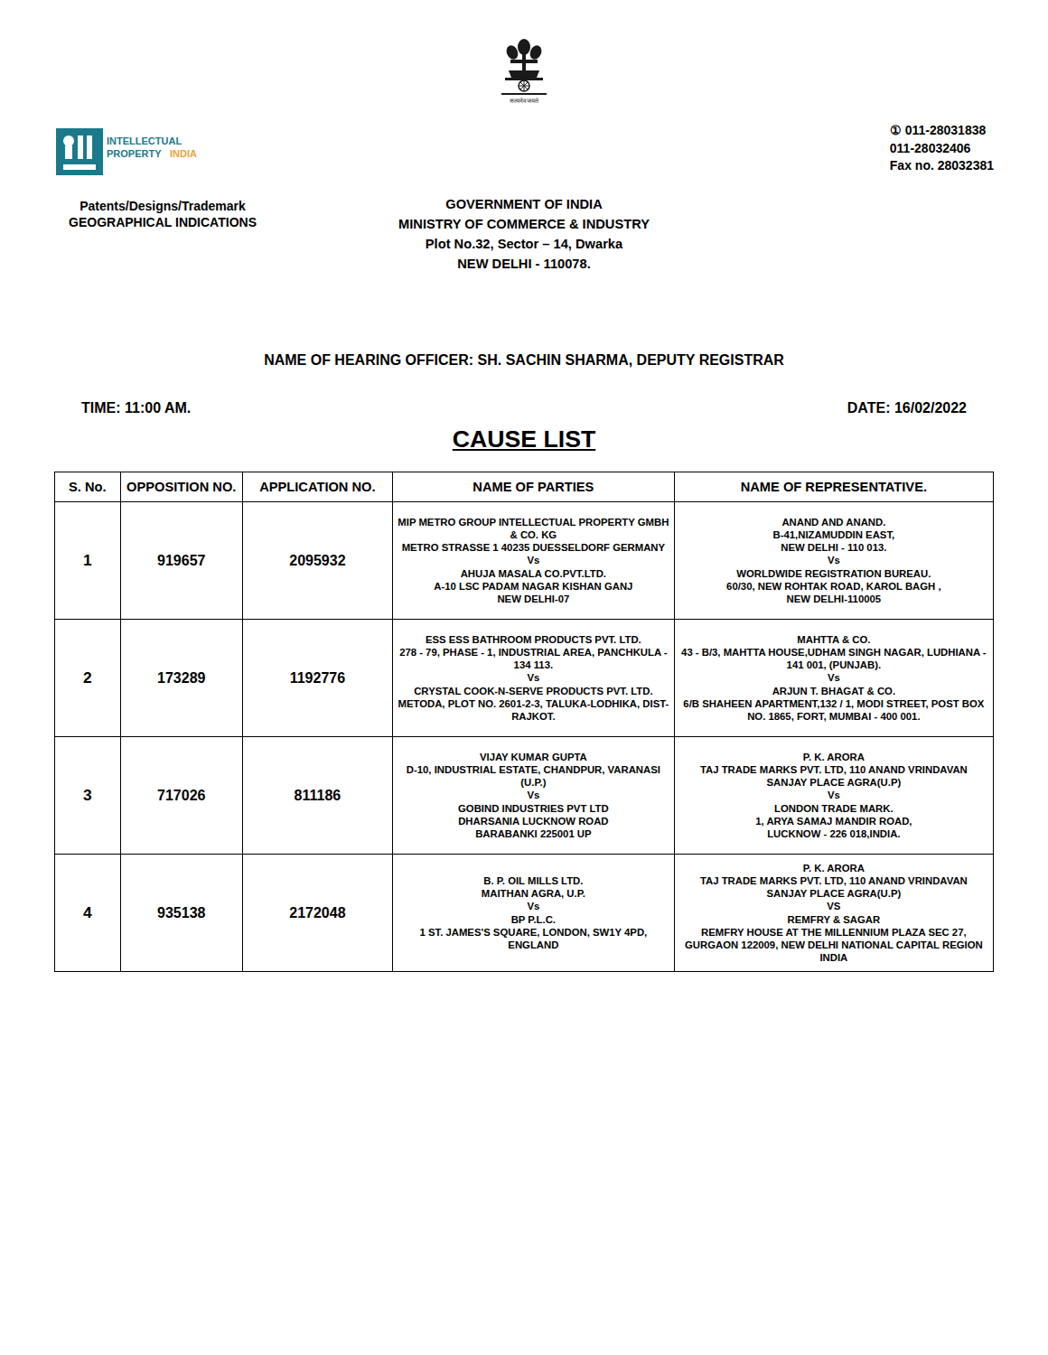सत्यमेव जयते
INTELLECTUAL PROPERTY INDIA
Patents/Designs/Trademark
GEOGRAPHICAL INDICATIONS
① 011-28031838
011-28032406
Fax no. 28032381
GOVERNMENT OF INDIA
MINISTRY OF COMMERCE & INDUSTRY
Plot No.32, Sector – 14, Dwarka
NEW DELHI - 110078.
NAME OF HEARING OFFICER: SH. SACHIN SHARMA, DEPUTY REGISTRAR
TIME: 11:00 AM. DATE: 16/02/2022
CAUSE LIST
| S. No. | OPPOSITION NO. | APPLICATION NO. | NAME OF PARTIES | NAME OF REPRESENTATIVE. |
| --- | --- | --- | --- | --- |
| 1 | 919657 | 2095932 | MIP METRO GROUP INTELLECTUAL PROPERTY GMBH & CO. KG METRO STRASSE 1 40235 DUESSELDORF GERMANY Vs AHUJA MASALA CO.PVT.LTD. A-10 LSC PADAM NAGAR KISHAN GANJ NEW DELHI-07 | ANAND AND ANAND. B-41,NIZAMUDDIN EAST, NEW DELHI - 110 013. Vs WORLDWIDE REGISTRATION BUREAU. 60/30, NEW ROHTAK ROAD, KAROL BAGH , NEW DELHI-110005 |
| 2 | 173289 | 1192776 | ESS ESS BATHROOM PRODUCTS PVT. LTD. 278 - 79, PHASE - 1, INDUSTRIAL AREA, PANCHKULA - 134 113. Vs CRYSTAL COOK-N-SERVE PRODUCTS PVT. LTD. METODA, PLOT NO. 2601-2-3, TALUKA-LODHIKA, DIST-RAJKOT. | MAHTTA & CO. 43 - B/3, MAHTTA HOUSE,UDHAM SINGH NAGAR, LUDHIANA - 141 001, (PUNJAB). Vs ARJUN T. BHAGAT & CO. 6/B SHAHEEN APARTMENT,132 / 1, MODI STREET, POST BOX NO. 1865, FORT, MUMBAI - 400 001. |
| 3 | 717026 | 811186 | VIJAY KUMAR GUPTA D-10, INDUSTRIAL ESTATE, CHANDPUR, VARANASI (U.P.) Vs GOBIND INDUSTRIES PVT LTD DHARSANIA LUCKNOW ROAD BARABANKI 225001 UP | P. K. ARORA TAJ TRADE MARKS PVT. LTD, 110 ANAND VRINDAVAN SANJAY PLACE AGRA(U.P) Vs LONDON TRADE MARK. 1, ARYA SAMAJ MANDIR ROAD, LUCKNOW - 226 018,INDIA. |
| 4 | 935138 | 2172048 | B. P. OIL MILLS LTD. MAITHAN AGRA, U.P. Vs BP P.L.C. 1 ST. JAMES'S SQUARE, LONDON, SW1Y 4PD, ENGLAND | P. K. ARORA TAJ TRADE MARKS PVT. LTD, 110 ANAND VRINDAVAN SANJAY PLACE AGRA(U.P) VS REMFRY & SAGAR REMFRY HOUSE AT THE MILLENNIUM PLAZA SEC 27, GURGAON 122009, NEW DELHI NATIONAL CAPITAL REGION INDIA |